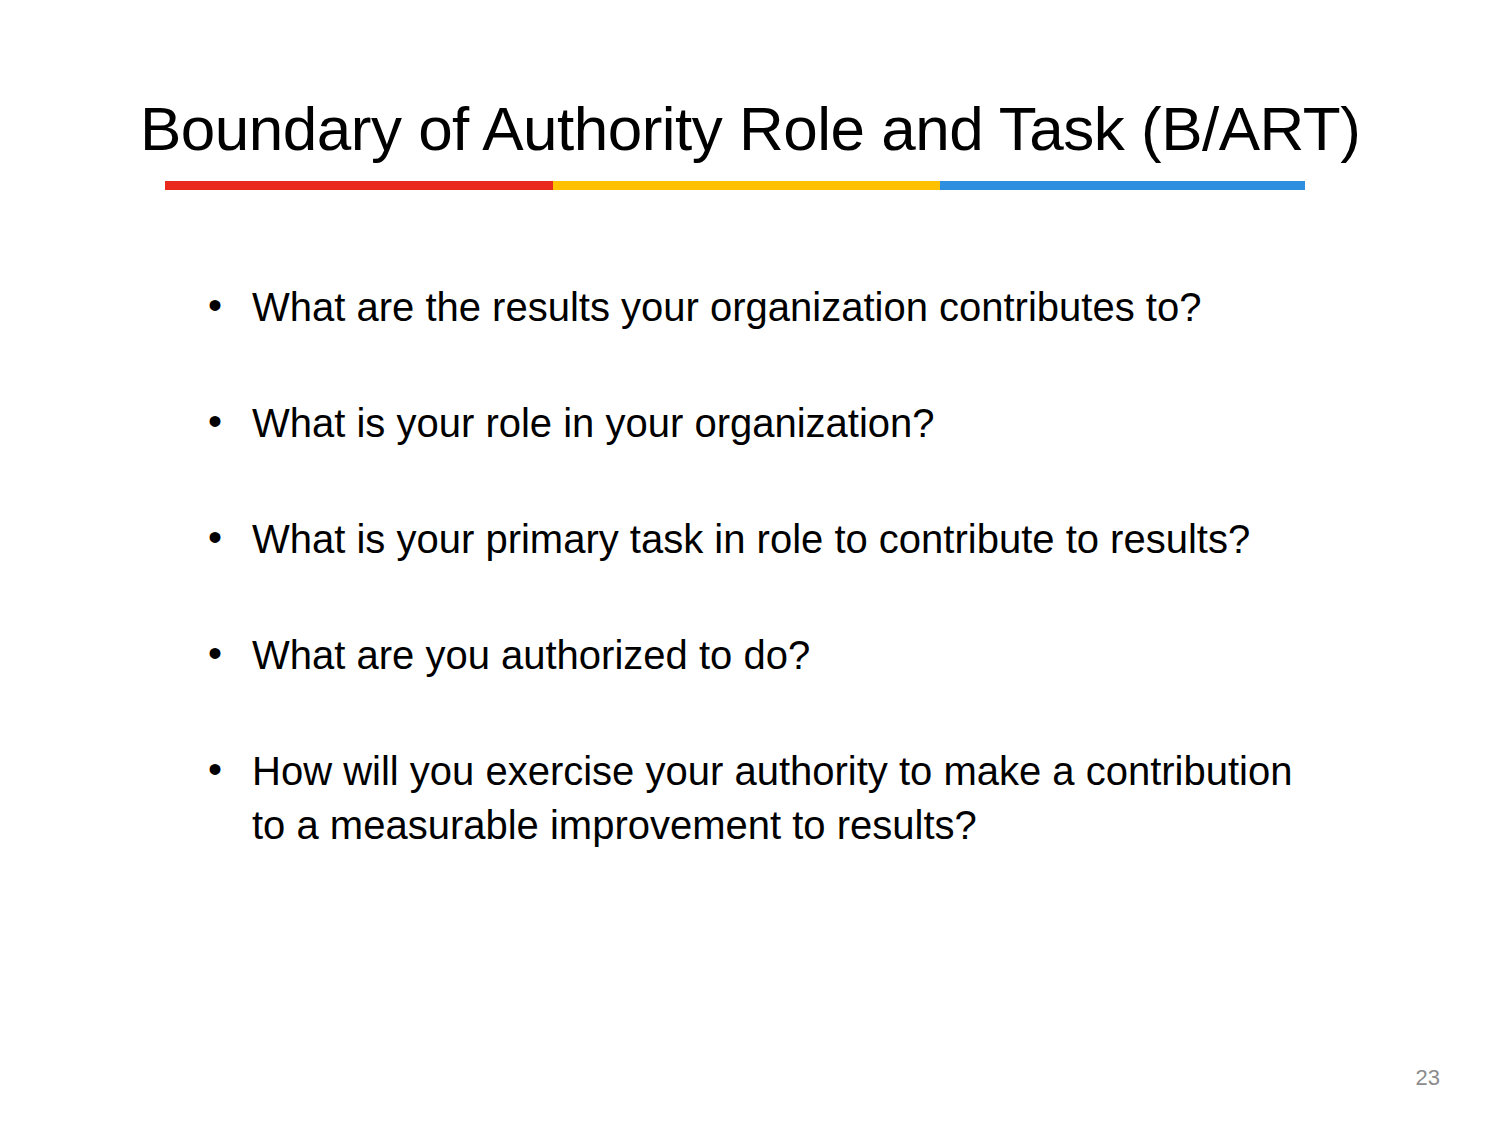Boundary of Authority Role and Task (B/ART)
What are the results your organization contributes to?
What is your role in your organization?
What is your primary task in role to contribute to results?
What are you authorized to do?
How will you exercise your authority to make a contribution to a measurable improvement to results?
23